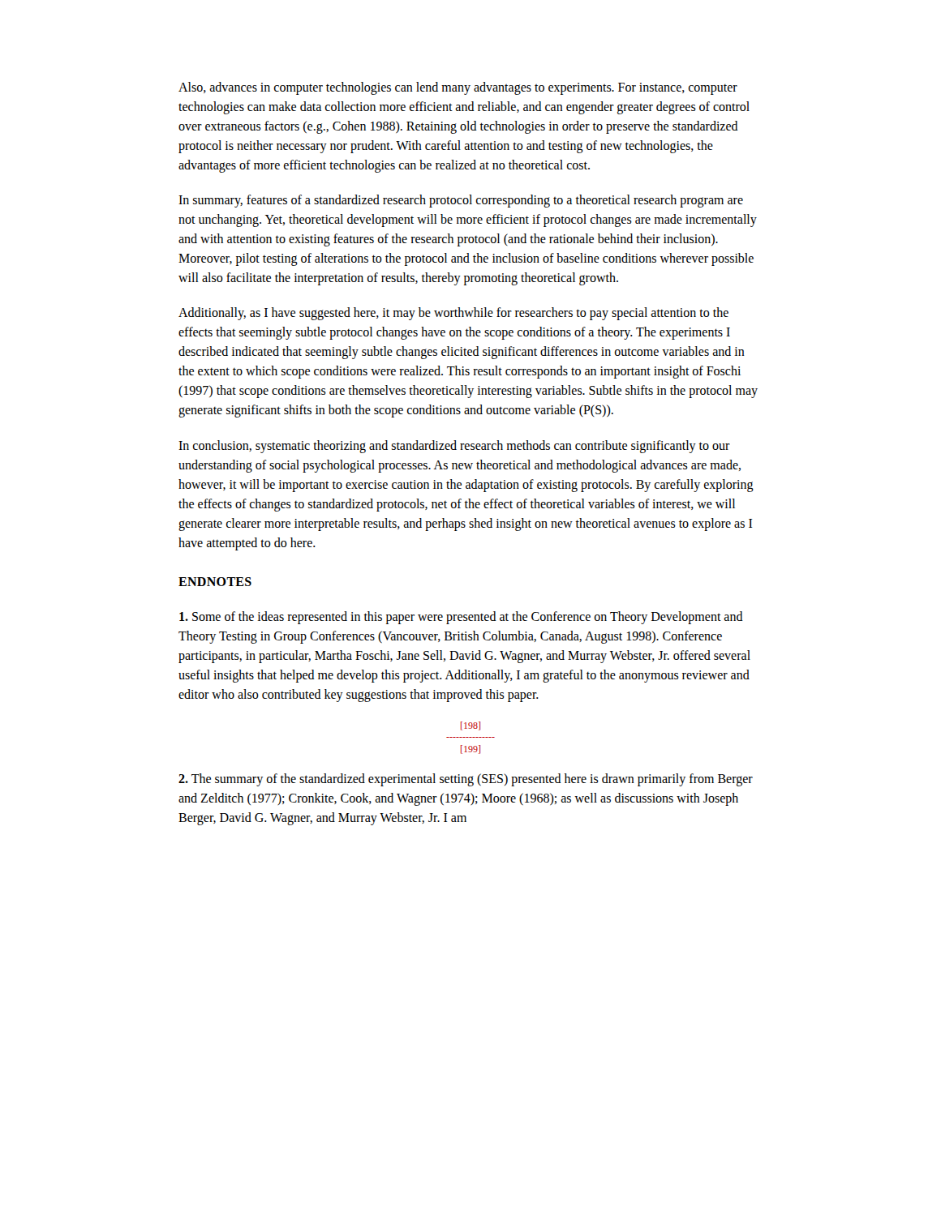Also, advances in computer technologies can lend many advantages to experiments. For instance, computer technologies can make data collection more efficient and reliable, and can engender greater degrees of control over extraneous factors (e.g., Cohen 1988). Retaining old technologies in order to preserve the standardized protocol is neither necessary nor prudent. With careful attention to and testing of new technologies, the advantages of more efficient technologies can be realized at no theoretical cost.
In summary, features of a standardized research protocol corresponding to a theoretical research program are not unchanging. Yet, theoretical development will be more efficient if protocol changes are made incrementally and with attention to existing features of the research protocol (and the rationale behind their inclusion). Moreover, pilot testing of alterations to the protocol and the inclusion of baseline conditions wherever possible will also facilitate the interpretation of results, thereby promoting theoretical growth.
Additionally, as I have suggested here, it may be worthwhile for researchers to pay special attention to the effects that seemingly subtle protocol changes have on the scope conditions of a theory. The experiments I described indicated that seemingly subtle changes elicited significant differences in outcome variables and in the extent to which scope conditions were realized. This result corresponds to an important insight of Foschi (1997) that scope conditions are themselves theoretically interesting variables. Subtle shifts in the protocol may generate significant shifts in both the scope conditions and outcome variable (P(S)).
In conclusion, systematic theorizing and standardized research methods can contribute significantly to our understanding of social psychological processes. As new theoretical and methodological advances are made, however, it will be important to exercise caution in the adaptation of existing protocols. By carefully exploring the effects of changes to standardized protocols, net of the effect of theoretical variables of interest, we will generate clearer more interpretable results, and perhaps shed insight on new theoretical avenues to explore as I have attempted to do here.
ENDNOTES
1. Some of the ideas represented in this paper were presented at the Conference on Theory Development and Theory Testing in Group Conferences (Vancouver, British Columbia, Canada, August 1998). Conference participants, in particular, Martha Foschi, Jane Sell, David G. Wagner, and Murray Webster, Jr. offered several useful insights that helped me develop this project. Additionally, I am grateful to the anonymous reviewer and editor who also contributed key suggestions that improved this paper.
[198]
---------------
[199]
2. The summary of the standardized experimental setting (SES) presented here is drawn primarily from Berger and Zelditch (1977); Cronkite, Cook, and Wagner (1974); Moore (1968); as well as discussions with Joseph Berger, David G. Wagner, and Murray Webster, Jr. I am